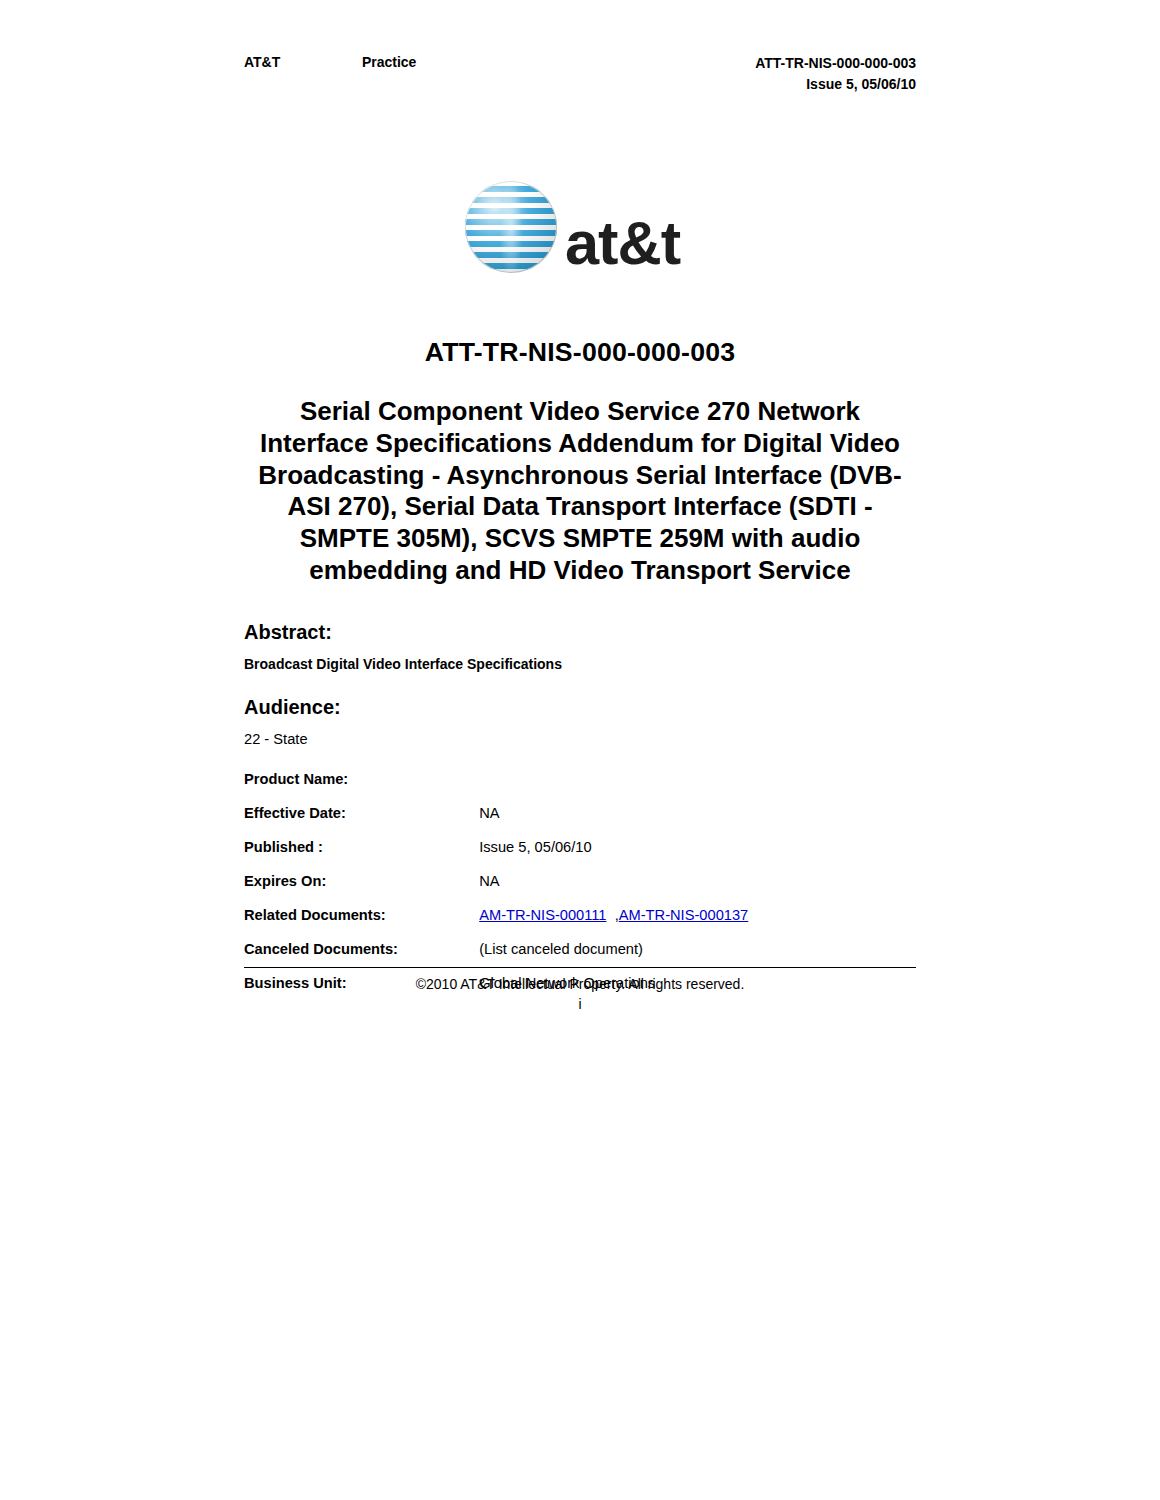| AT&T Practice | ATT-TR-NIS-000-000-003 Issue 5, 05/06/10 |
at&t
ATT-TR-NIS-000-000-003
Serial Component Video Service 270 Network Interface Specifications Addendum for Digital Video Broadcasting - Asynchronous Serial Interface (DVB-ASI 270), Serial Data Transport Interface (SDTI - SMPTE 305M), SCVS SMPTE 259M with audio embedding and HD Video Transport Service
Abstract:
Broadcast Digital Video Interface Specifications
Audience:
22 - State
| Product Name: | |
| Effective Date: | NA |
| Published : | Issue 5, 05/06/10 |
| Expires On: | NA |
| Related Documents: | AM-TR-NIS-000111 , AM-TR-NIS-000137 |
| Canceled Documents: | (List canceled document) |
| Business Unit: | Global Network Operations |
©2010 AT&T Intellectual Property. All rights reserved.
i